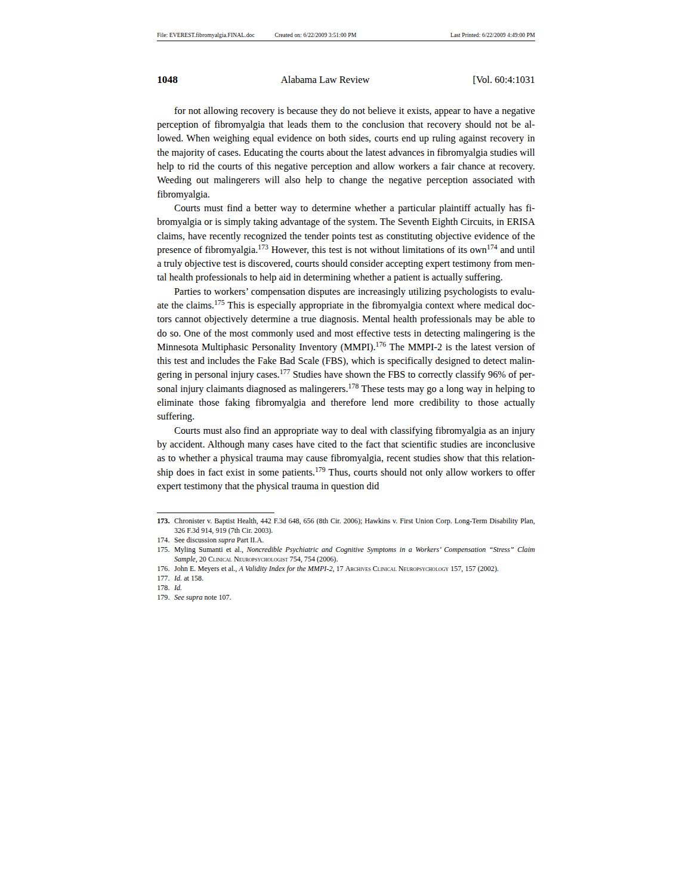File: EVEREST.fibromyalgia.FINAL.doc Created on: 6/22/2009 3:51:00 PM Last Printed: 6/22/2009 4:49:00 PM
1048 Alabama Law Review [Vol. 60:4:1031
for not allowing recovery is because they do not believe it exists, appear to have a negative perception of fibromyalgia that leads them to the conclusion that recovery should not be allowed. When weighing equal evidence on both sides, courts end up ruling against recovery in the majority of cases. Educating the courts about the latest advances in fibromyalgia studies will help to rid the courts of this negative perception and allow workers a fair chance at recovery. Weeding out malingerers will also help to change the negative perception associated with fibromyalgia.
Courts must find a better way to determine whether a particular plaintiff actually has fibromyalgia or is simply taking advantage of the system. The Seventh Eighth Circuits, in ERISA claims, have recently recognized the tender points test as constituting objective evidence of the presence of fibromyalgia.173 However, this test is not without limitations of its own174 and until a truly objective test is discovered, courts should consider accepting expert testimony from mental health professionals to help aid in determining whether a patient is actually suffering.
Parties to workers’ compensation disputes are increasingly utilizing psychologists to evaluate the claims.175 This is especially appropriate in the fibromyalgia context where medical doctors cannot objectively determine a true diagnosis. Mental health professionals may be able to do so. One of the most commonly used and most effective tests in detecting malingering is the Minnesota Multiphasic Personality Inventory (MMPI).176 The MMPI-2 is the latest version of this test and includes the Fake Bad Scale (FBS), which is specifically designed to detect malingering in personal injury cases.177 Studies have shown the FBS to correctly classify 96% of personal injury claimants diagnosed as malingerers.178 These tests may go a long way in helping to eliminate those faking fibromyalgia and therefore lend more credibility to those actually suffering.
Courts must also find an appropriate way to deal with classifying fibromyalgia as an injury by accident. Although many cases have cited to the fact that scientific studies are inconclusive as to whether a physical trauma may cause fibromyalgia, recent studies show that this relationship does in fact exist in some patients.179 Thus, courts should not only allow workers to offer expert testimony that the physical trauma in question did
173. Chronister v. Baptist Health, 442 F.3d 648, 656 (8th Cir. 2006); Hawkins v. First Union Corp. Long-Term Disability Plan, 326 F.3d 914, 919 (7th Cir. 2003).
174. See discussion supra Part II.A.
175. Myling Sumanti et al., Noncredible Psychiatric and Cognitive Symptoms in a Workers’ Compensation “Stress” Claim Sample, 20 Clinical Neuropsychologist 754, 754 (2006).
176. John E. Meyers et al., A Validity Index for the MMPI-2, 17 Archives Clinical Neuropsychology 157, 157 (2002).
177. Id. at 158.
178. Id.
179. See supra note 107.